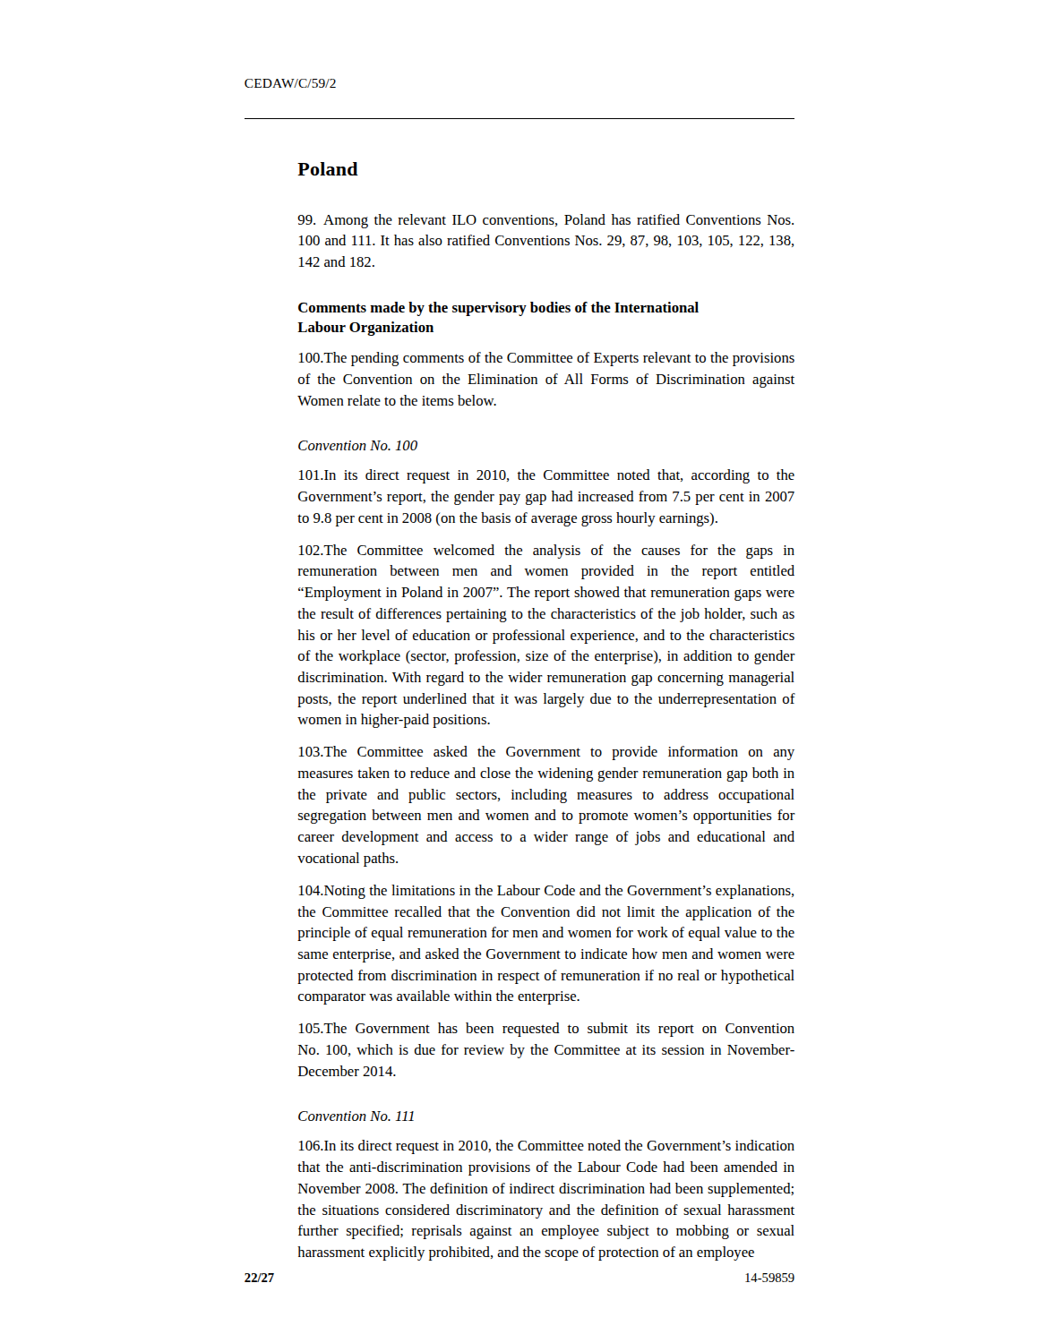CEDAW/C/59/2
Poland
99. Among the relevant ILO conventions, Poland has ratified Conventions Nos. 100 and 111. It has also ratified Conventions Nos. 29, 87, 98, 103, 105, 122, 138, 142 and 182.
Comments made by the supervisory bodies of the International
Labour Organization
100. The pending comments of the Committee of Experts relevant to the provisions of the Convention on the Elimination of All Forms of Discrimination against Women relate to the items below.
Convention No. 100
101. In its direct request in 2010, the Committee noted that, according to the Government’s report, the gender pay gap had increased from 7.5 per cent in 2007 to 9.8 per cent in 2008 (on the basis of average gross hourly earnings).
102. The Committee welcomed the analysis of the causes for the gaps in remuneration between men and women provided in the report entitled “Employment in Poland in 2007”. The report showed that remuneration gaps were the result of differences pertaining to the characteristics of the job holder, such as his or her level of education or professional experience, and to the characteristics of the workplace (sector, profession, size of the enterprise), in addition to gender discrimination. With regard to the wider remuneration gap concerning managerial posts, the report underlined that it was largely due to the underrepresentation of women in higher-paid positions.
103. The Committee asked the Government to provide information on any measures taken to reduce and close the widening gender remuneration gap both in the private and public sectors, including measures to address occupational segregation between men and women and to promote women’s opportunities for career development and access to a wider range of jobs and educational and vocational paths.
104. Noting the limitations in the Labour Code and the Government’s explanations, the Committee recalled that the Convention did not limit the application of the principle of equal remuneration for men and women for work of equal value to the same enterprise, and asked the Government to indicate how men and women were protected from discrimination in respect of remuneration if no real or hypothetical comparator was available within the enterprise.
105. The Government has been requested to submit its report on Convention No. 100, which is due for review by the Committee at its session in November-December 2014.
Convention No. 111
106. In its direct request in 2010, the Committee noted the Government’s indication that the anti-discrimination provisions of the Labour Code had been amended in November 2008. The definition of indirect discrimination had been supplemented; the situations considered discriminatory and the definition of sexual harassment further specified; reprisals against an employee subject to mobbing or sexual harassment explicitly prohibited, and the scope of protection of an employee
22/27 14-59859